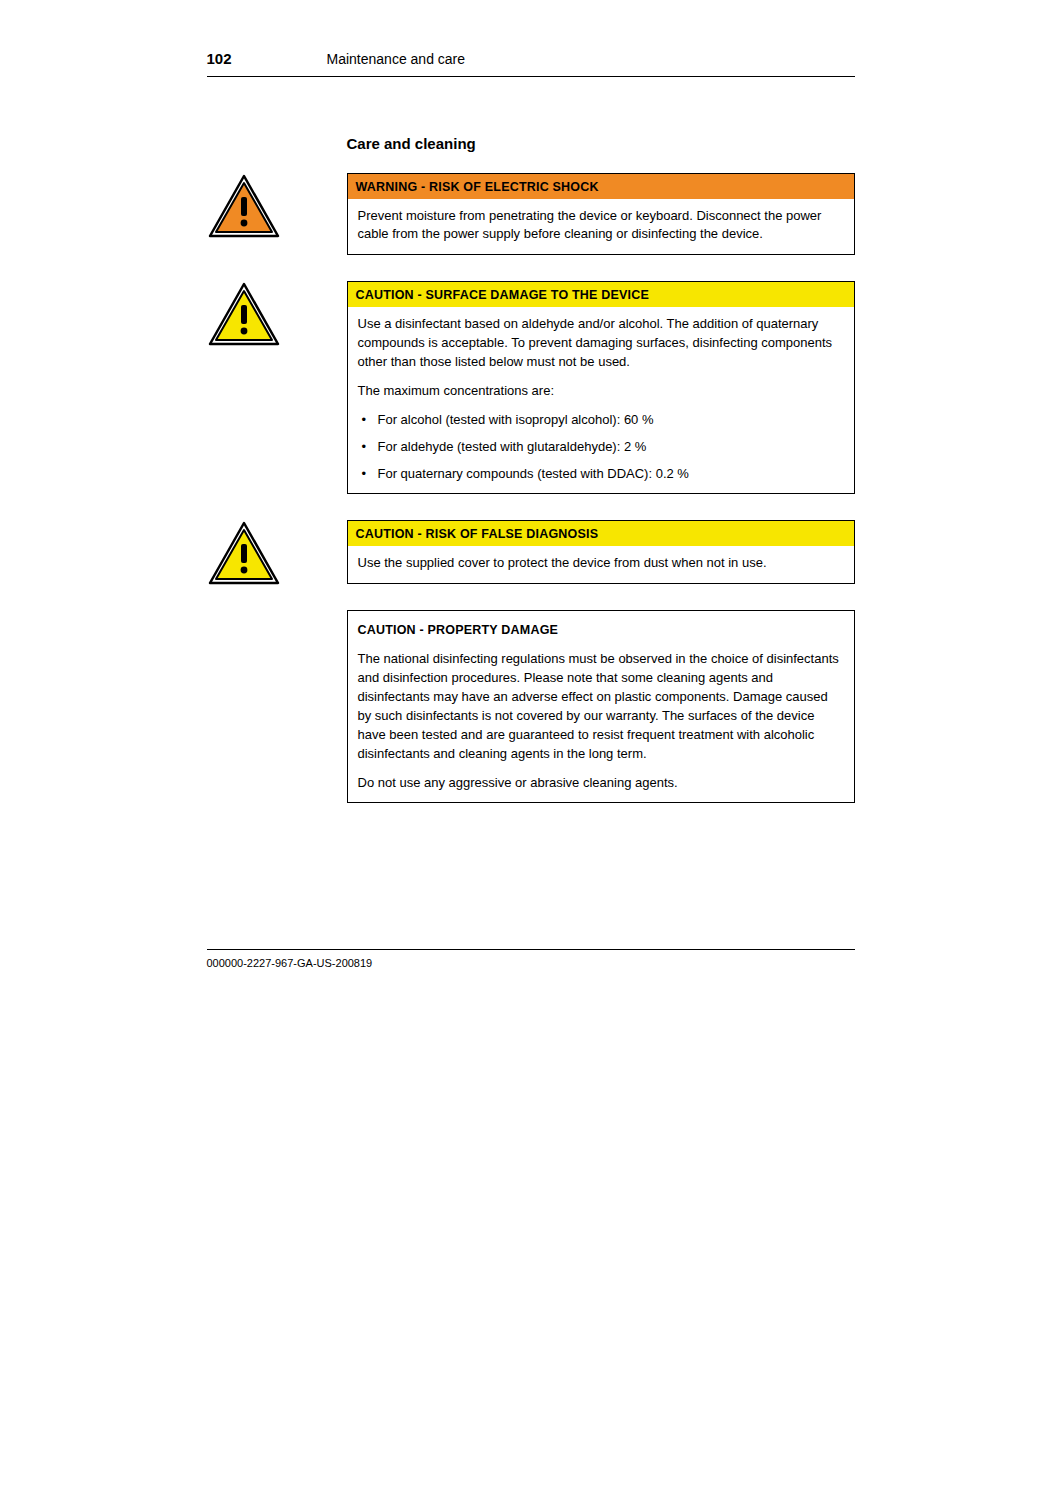102
Maintenance and care
Care and cleaning
WARNING - RISK OF ELECTRIC SHOCK
Prevent moisture from penetrating the device or keyboard. Disconnect the power cable from the power supply before cleaning or disinfecting the device.
CAUTION - SURFACE DAMAGE TO THE DEVICE
Use a disinfectant based on aldehyde and/or alcohol. The addition of quaternary compounds is acceptable. To prevent damaging surfaces, disinfecting components other than those listed below must not be used.
The maximum concentrations are:
For alcohol (tested with isopropyl alcohol): 60 %
For aldehyde (tested with glutaraldehyde): 2 %
For quaternary compounds (tested with DDAC): 0.2 %
CAUTION - RISK OF FALSE DIAGNOSIS
Use the supplied cover to protect the device from dust when not in use.
CAUTION - PROPERTY DAMAGE
The national disinfecting regulations must be observed in the choice of disinfectants and disinfection procedures. Please note that some cleaning agents and disinfectants may have an adverse effect on plastic components. Damage caused by such disinfectants is not covered by our warranty. The surfaces of the device have been tested and are guaranteed to resist frequent treatment with alcoholic disinfectants and cleaning agents in the long term.
Do not use any aggressive or abrasive cleaning agents.
000000-2227-967-GA-US-200819